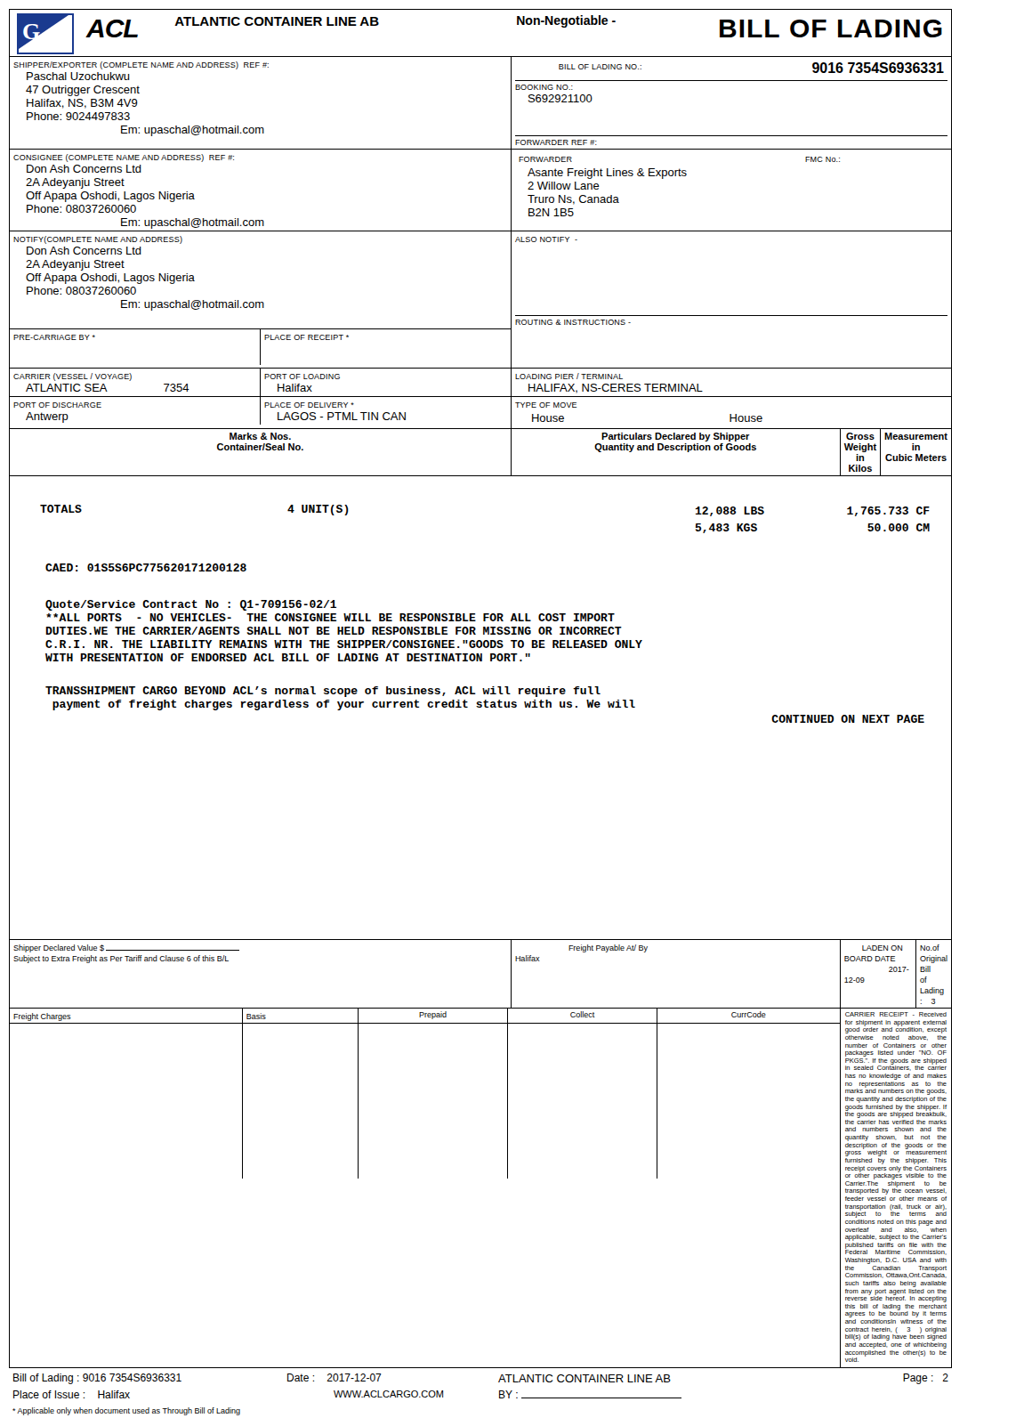| / G / ACL / ATLANTIC CONTAINER LINE AB / Non-Negotiable - / BILL OF LADING / |
| SHIPPER/EXPORTER (COMPLETE NAME AND ADDRESS) REF #: Paschal Uzochukwu 47 Outrigger Crescent Halifax, NS, B3M 4V9 Phone: 9024497833 Em: upaschal@hotmail.com | / BILL OF LADING NO.: / 9016 7354S6936331 / BOOKING NO.: S692921100 FORWARDER REF #: |
| CONSIGNEE (COMPLETE NAME AND ADDRESS) REF #: Don Ash Concerns Ltd 2A Adeyanju Street Off Apapa Oshodi, Lagos Nigeria Phone: 08037260060 Em: upaschal@hotmail.com | / FORWARDER / FMC No.: / Asante Freight Lines & Exports 2 Willow Lane Truro Ns, Canada B2N 1B5 |
| NOTIFY(COMPLETE NAME AND ADDRESS) Don Ash Concerns Ltd 2A Adeyanju Street Off Apapa Oshodi, Lagos Nigeria Phone: 08037260060 Em: upaschal@hotmail.com | ALSO NOTIFY - ROUTING & INSTRUCTIONS - |
| / PRE-CARRIAGE BY * / PLACE OF RECEIPT * / | |
| / CARRIER (VESSEL / VOYAGE) ATLANTIC SEA 7354 / PORT OF LOADING Halifax / | LOADING PIER / TERMINAL HALIFAX, NS-CERES TERMINAL |
| / PORT OF DISCHARGE Antwerp / PLACE OF DELIVERY * LAGOS - PTML TIN CAN / | TYPE OF MOVE / House / House / |
| Marks & Nos. Container/Seal No. | Particulars Declared by Shipper Quantity and Description of Goods | / Gross Weight in Kilos / Measurement in Cubic Meters / |
| / TOTALS / 4 UNIT(S) / / 12,088 LBS / 1,765.733 CF / / 5,483 KGS / 50.000 CM / / CAED: 01S5S6PC775620171200128 Quote/Service Contract No : Q1-709156-02/1 **ALL PORTS - NO VEHICLES- THE CONSIGNEE WILL BE RESPONSIBLE FOR ALL COST IMPORT DUTIES.WE THE CARRIER/AGENTS SHALL NOT BE HELD RESPONSIBLE FOR MISSING OR INCORRECT C.R.I. NR. THE LIABILITY REMAINS WITH THE SHIPPER/CONSIGNEE."GOODS TO BE RELEASED ONLY WITH PRESENTATION OF ENDORSED ACL BILL OF LADING AT DESTINATION PORT." TRANSSHIPMENT CARGO BEYOND ACL’s normal scope of business, ACL will require full payment of freight charges regardless of your current credit status with us. We will CONTINUED ON NEXT PAGE |
| Shipper Declared Value $ Subject to Extra Freight as Per Tariff and Clause 6 of this B/L | Freight Payable At/ By Halifax | / LADEN ON BOARD DATE 2017-12-09 / No.of Original Bill of Lading : 3 / |
| / Freight Charges / Basis / Prepaid / Collect / CurrCode / | CARRIER RECEIPT - Received for shipment in apparent external good order and condition, except otherwise noted above, the number of Containers or other packages listed under "NO. OF PKGS.". If the goods are shipped in sealed Containers, the carrier has no knowledge of and makes no representations as to the marks and numbers on the goods, the quantity and description of the goods furnished by the shipper. If the goods are shipped breakbulk, the carrier has verified the marks and numbers shown and the quantity shown, but not the description of the goods or the gross weight or measurement furnished by the shipper. This receipt covers only the Containers or other packages visible to the Carrier.The shipment to be transported by the ocean vessel, feeder vessel or other means of transportation (rail, truck or air), subject to the terms and conditions noted on this page and overleaf and also, when applicable, subject to the Carrier's published tariffs on file with the Federal Maritime Commission, Washington, D.C. USA and with the Canadian Transport Commission, Ottawa,Ont.Canada, such tariffs also being available from any port agent listed on the reverse side hereof. In accepting this bill of lading the merchant agrees to be bound by it terms and conditionsIn witness of the contract herein, ( 3 ) original bill(s) of lading have been signed and accepted, one of whichbeing accomplished the other(s) to be void. |
| Bill of Lading : 9016 7354S6936331 | Date : 2017-12-07 | ATLANTIC CONTAINER LINE AB | Page : 2 |
| Place of Issue : Halifax | WWW.ACLCARGO.COM | BY : | |
| * Applicable only when document used as Through Bill of Lading |